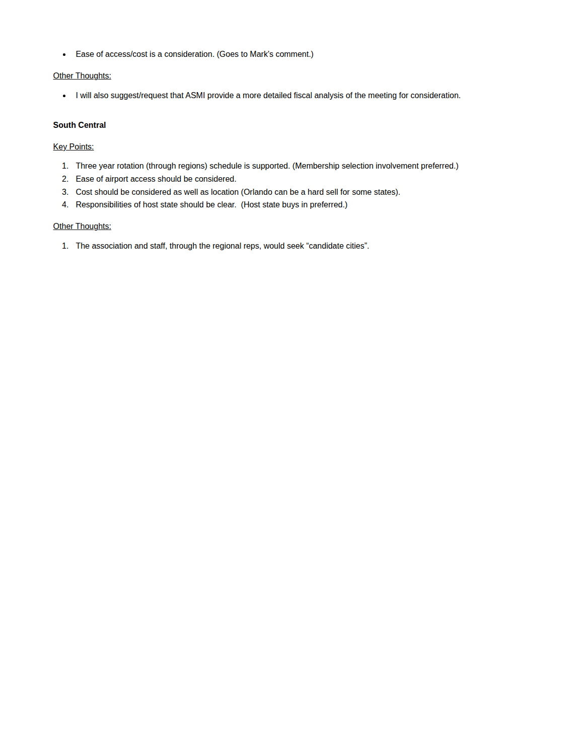Ease of access/cost is a consideration. (Goes to Mark's comment.)
Other Thoughts:
I will also suggest/request that ASMI provide a more detailed fiscal analysis of the meeting for consideration.
South Central
Key Points:
Three year rotation (through regions) schedule is supported. (Membership selection involvement preferred.)
Ease of airport access should be considered.
Cost should be considered as well as location (Orlando can be a hard sell for some states).
Responsibilities of host state should be clear. (Host state buys in preferred.)
Other Thoughts:
The association and staff, through the regional reps, would seek “candidate cities”.